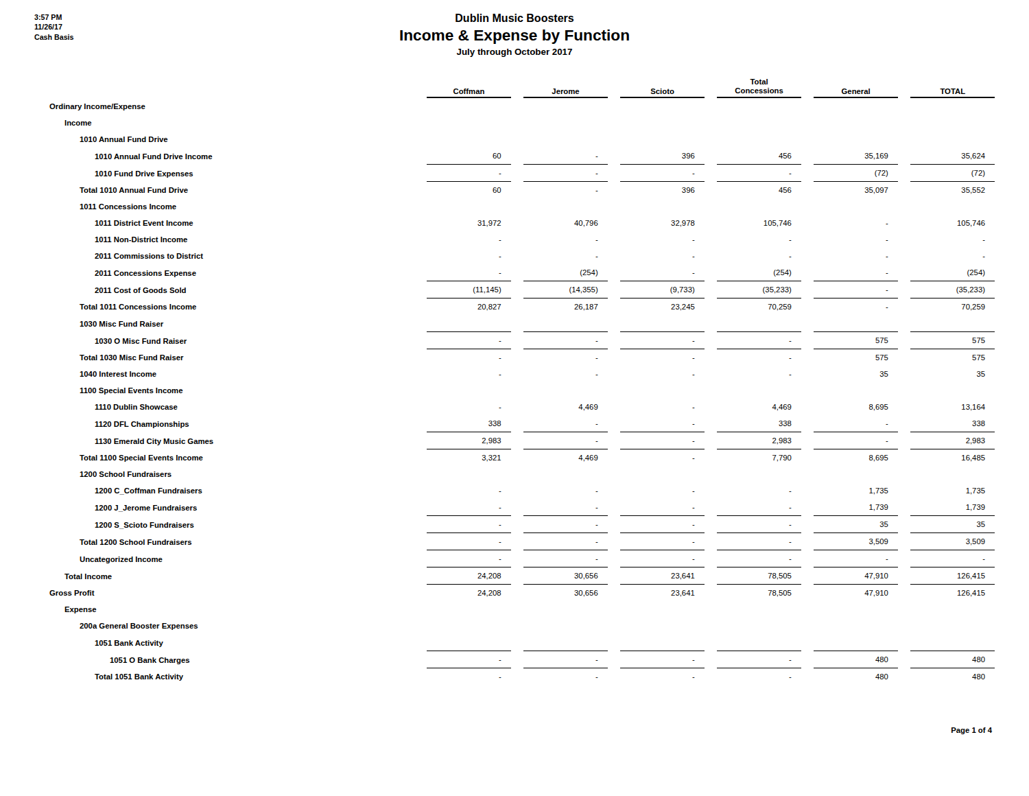3:57 PM
11/26/17
Cash Basis
Dublin Music Boosters
Income & Expense by Function
July through October 2017
| | Coffman | | Jerome | | Scioto | | Total Concessions | | General | | TOTAL |
| --- | --- | --- | --- | --- | --- | --- | --- | --- | --- | --- | --- |
| Ordinary Income/Expense | | | | | | | | | | | |
| Income | | | | | | | | | | | |
| 1010 Annual Fund Drive | | | | | | | | | | | |
| 1010 Annual Fund Drive Income | 60 | | - | | 396 | | 456 | | 35,169 | | 35,624 |
| 1010 Fund Drive Expenses | - | | - | | - | | - | | (72) | | (72) |
| Total 1010 Annual Fund Drive | 60 | | - | | 396 | | 456 | | 35,097 | | 35,552 |
| 1011 Concessions Income | | | | | | | | | | | |
| 1011 District Event Income | 31,972 | | 40,796 | | 32,978 | | 105,746 | | - | | 105,746 |
| 1011 Non-District Income | - | | - | | - | | - | | - | | - |
| 2011 Commissions to District | - | | - | | - | | - | | - | | - |
| 2011 Concessions Expense | - | | (254) | | - | | (254) | | - | | (254) |
| 2011 Cost of Goods Sold | (11,145) | | (14,355) | | (9,733) | | (35,233) | | - | | (35,233) |
| Total 1011 Concessions Income | 20,827 | | 26,187 | | 23,245 | | 70,259 | | - | | 70,259 |
| 1030 Misc Fund Raiser | | | | | | | | | | | |
| 1030 O Misc Fund Raiser | - | | - | | - | | - | | 575 | | 575 |
| Total 1030 Misc Fund Raiser | - | | - | | - | | - | | 575 | | 575 |
| 1040 Interest Income | - | | - | | - | | - | | 35 | | 35 |
| 1100 Special Events Income | | | | | | | | | | | |
| 1110 Dublin Showcase | - | | 4,469 | | - | | 4,469 | | 8,695 | | 13,164 |
| 1120 DFL Championships | 338 | | - | | - | | 338 | | - | | 338 |
| 1130 Emerald City Music Games | 2,983 | | - | | - | | 2,983 | | - | | 2,983 |
| Total 1100 Special Events Income | 3,321 | | 4,469 | | - | | 7,790 | | 8,695 | | 16,485 |
| 1200 School Fundraisers | | | | | | | | | | | |
| 1200 C_Coffman Fundraisers | - | | - | | - | | - | | 1,735 | | 1,735 |
| 1200 J_Jerome Fundraisers | - | | - | | - | | - | | 1,739 | | 1,739 |
| 1200 S_Scioto Fundraisers | - | | - | | - | | - | | 35 | | 35 |
| Total 1200 School Fundraisers | - | | - | | - | | - | | 3,509 | | 3,509 |
| Uncategorized Income | - | | - | | - | | - | | - | | - |
| Total Income | 24,208 | | 30,656 | | 23,641 | | 78,505 | | 47,910 | | 126,415 |
| Gross Profit | 24,208 | | 30,656 | | 23,641 | | 78,505 | | 47,910 | | 126,415 |
| Expense | | | | | | | | | | | |
| 200a General Booster Expenses | | | | | | | | | | | |
| 1051 Bank Activity | | | | | | | | | | | |
| 1051 O Bank Charges | - | | - | | - | | - | | 480 | | 480 |
| Total 1051 Bank Activity | - | | - | | - | | - | | 480 | | 480 |
Page 1 of 4